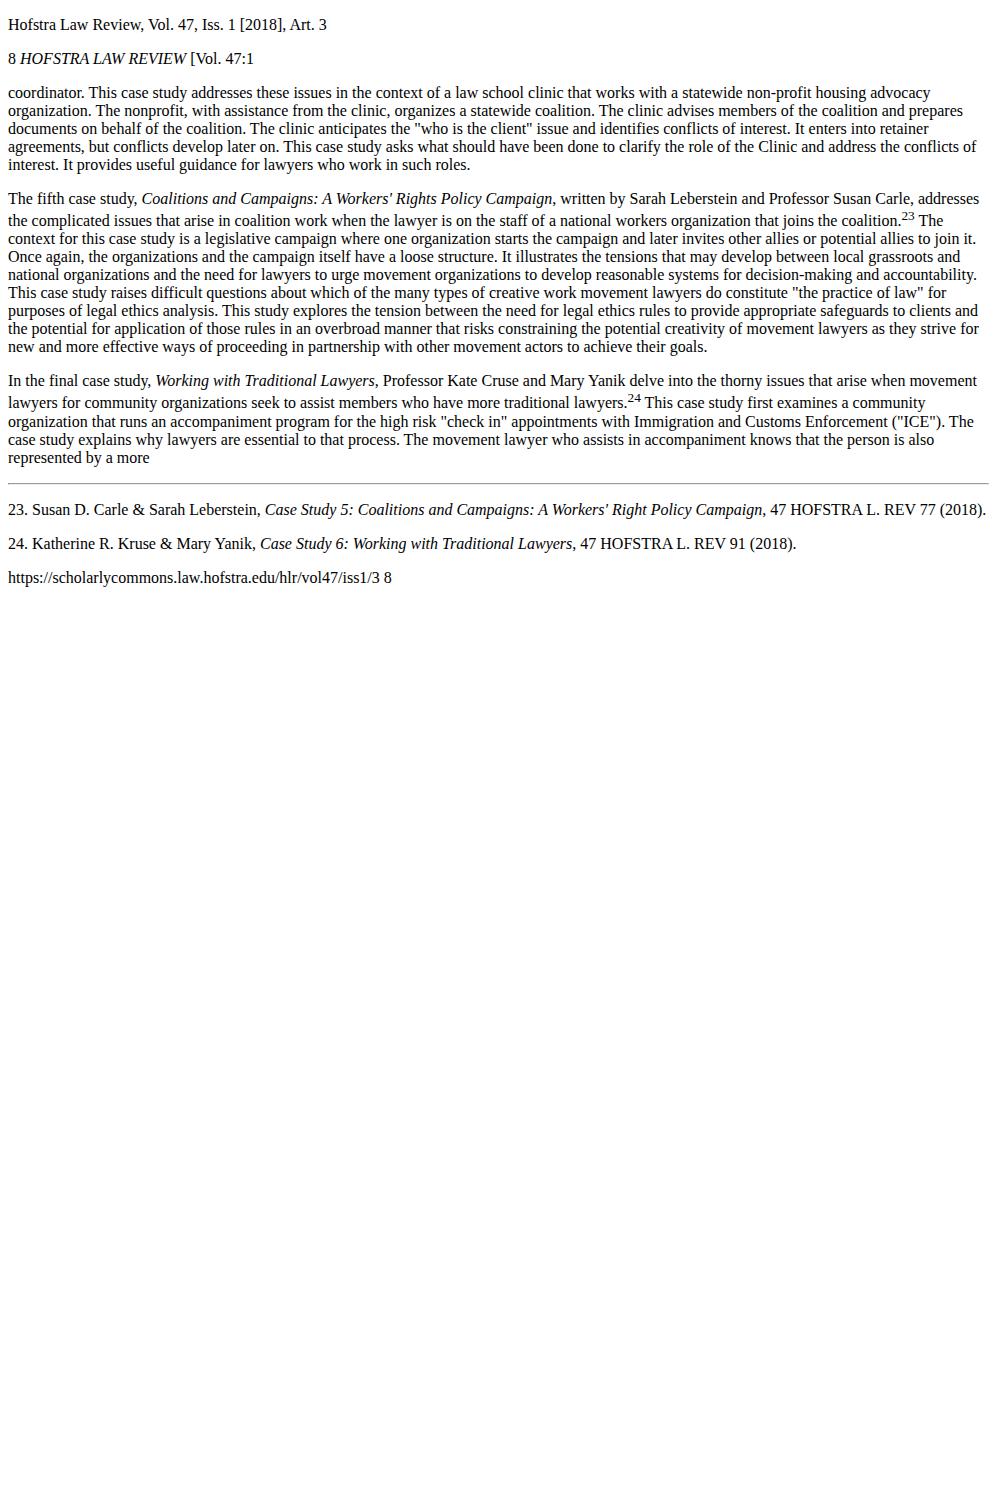Hofstra Law Review, Vol. 47, Iss. 1 [2018], Art. 3
8 HOFSTRA LAW REVIEW [Vol. 47:1
coordinator. This case study addresses these issues in the context of a law school clinic that works with a statewide non-profit housing advocacy organization. The nonprofit, with assistance from the clinic, organizes a statewide coalition. The clinic advises members of the coalition and prepares documents on behalf of the coalition. The clinic anticipates the "who is the client" issue and identifies conflicts of interest. It enters into retainer agreements, but conflicts develop later on. This case study asks what should have been done to clarify the role of the Clinic and address the conflicts of interest. It provides useful guidance for lawyers who work in such roles.
The fifth case study, Coalitions and Campaigns: A Workers' Rights Policy Campaign, written by Sarah Leberstein and Professor Susan Carle, addresses the complicated issues that arise in coalition work when the lawyer is on the staff of a national workers organization that joins the coalition.23 The context for this case study is a legislative campaign where one organization starts the campaign and later invites other allies or potential allies to join it. Once again, the organizations and the campaign itself have a loose structure. It illustrates the tensions that may develop between local grassroots and national organizations and the need for lawyers to urge movement organizations to develop reasonable systems for decision-making and accountability. This case study raises difficult questions about which of the many types of creative work movement lawyers do constitute "the practice of law" for purposes of legal ethics analysis. This study explores the tension between the need for legal ethics rules to provide appropriate safeguards to clients and the potential for application of those rules in an overbroad manner that risks constraining the potential creativity of movement lawyers as they strive for new and more effective ways of proceeding in partnership with other movement actors to achieve their goals.
In the final case study, Working with Traditional Lawyers, Professor Kate Cruse and Mary Yanik delve into the thorny issues that arise when movement lawyers for community organizations seek to assist members who have more traditional lawyers.24 This case study first examines a community organization that runs an accompaniment program for the high risk "check in" appointments with Immigration and Customs Enforcement ("ICE"). The case study explains why lawyers are essential to that process. The movement lawyer who assists in accompaniment knows that the person is also represented by a more
23. Susan D. Carle & Sarah Leberstein, Case Study 5: Coalitions and Campaigns: A Workers' Right Policy Campaign, 47 HOFSTRA L. REV 77 (2018).
24. Katherine R. Kruse & Mary Yanik, Case Study 6: Working with Traditional Lawyers, 47 HOFSTRA L. REV 91 (2018).
https://scholarlycommons.law.hofstra.edu/hlr/vol47/iss1/3 8